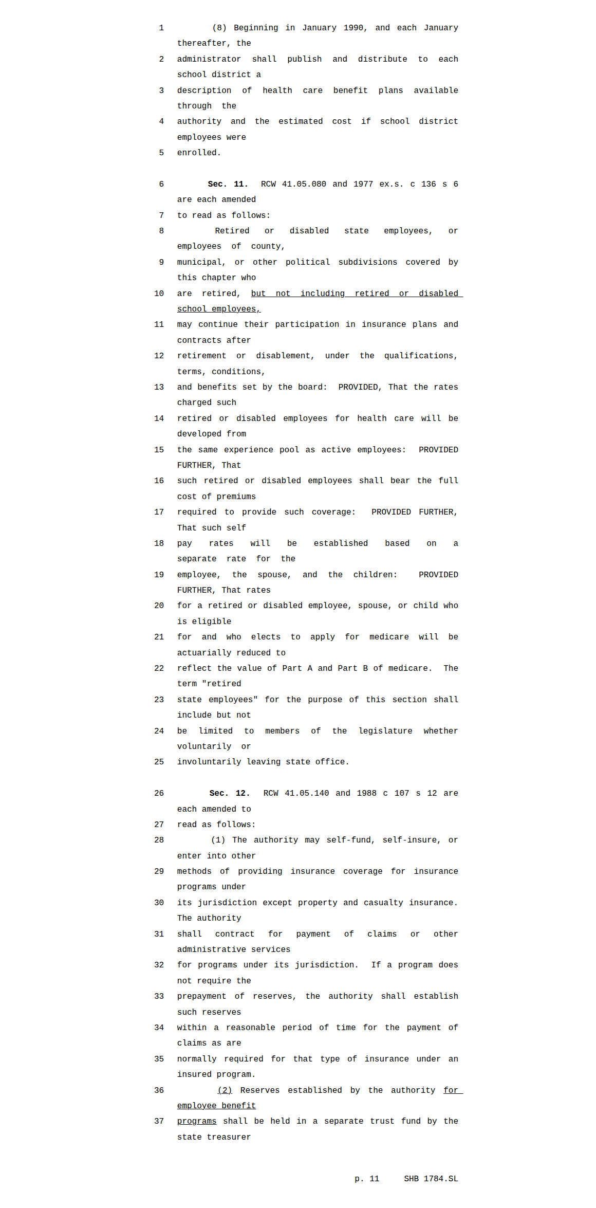1 (8) Beginning in January 1990, and each January thereafter, the
2 administrator shall publish and distribute to each school district a
3 description of health care benefit plans available through the
4 authority and the estimated cost if school district employees were
5 enrolled.
6 Sec. 11. RCW 41.05.080 and 1977 ex.s. c 136 s 6 are each amended
7 to read as follows:
8 Retired or disabled state employees, or employees of county,
9 municipal, or other political subdivisions covered by this chapter who
10 are retired, but not including retired or disabled school employees,
11 may continue their participation in insurance plans and contracts after
12 retirement or disablement, under the qualifications, terms, conditions,
13 and benefits set by the board: PROVIDED, That the rates charged such
14 retired or disabled employees for health care will be developed from
15 the same experience pool as active employees: PROVIDED FURTHER, That
16 such retired or disabled employees shall bear the full cost of premiums
17 required to provide such coverage: PROVIDED FURTHER, That such self
18 pay rates will be established based on a separate rate for the
19 employee, the spouse, and the children: PROVIDED FURTHER, That rates
20 for a retired or disabled employee, spouse, or child who is eligible
21 for and who elects to apply for medicare will be actuarially reduced to
22 reflect the value of Part A and Part B of medicare. The term "retired
23 state employees" for the purpose of this section shall include but not
24 be limited to members of the legislature whether voluntarily or
25 involuntarily leaving state office.
26 Sec. 12. RCW 41.05.140 and 1988 c 107 s 12 are each amended to
27 read as follows:
28 (1) The authority may self-fund, self-insure, or enter into other
29 methods of providing insurance coverage for insurance programs under
30 its jurisdiction except property and casualty insurance. The authority
31 shall contract for payment of claims or other administrative services
32 for programs under its jurisdiction. If a program does not require the
33 prepayment of reserves, the authority shall establish such reserves
34 within a reasonable period of time for the payment of claims as are
35 normally required for that type of insurance under an insured program.
36 (2) Reserves established by the authority for employee benefit
37 programs shall be held in a separate trust fund by the state treasurer
p. 11 SHB 1784.SL